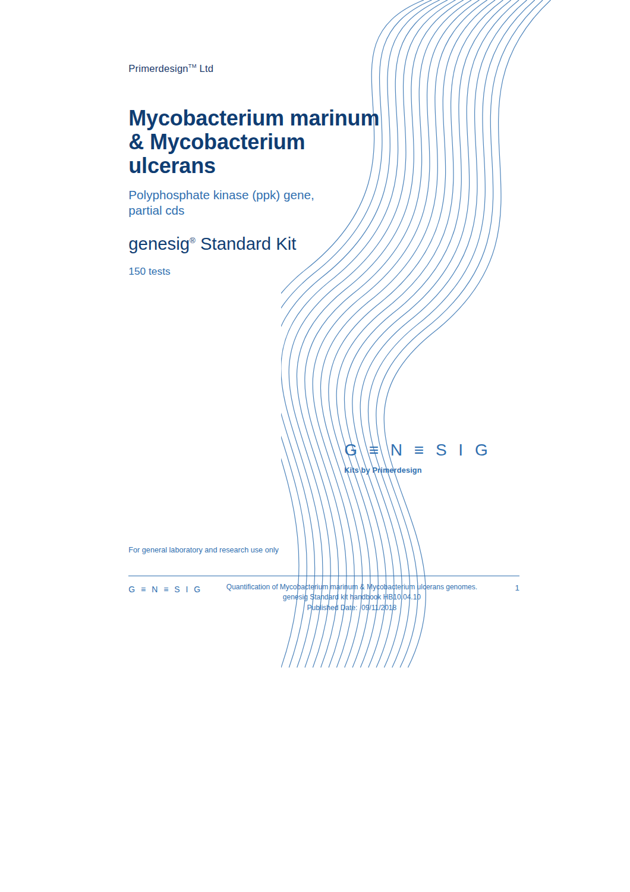PrimerdesignTM Ltd
Mycobacterium marinum
& Mycobacterium
ulcerans
Polyphosphate kinase (ppk) gene,
partial cds
genesig® Standard Kit
150 tests
G ≡ N ≡ S I G
Kits by Primerdesign
For general laboratory and research use only
G ≡ N ≡ S I G
Quantification of Mycobacterium marinum & Mycobacterium ulcerans genomes.
genesig Standard kit handbook HB10.04.10
Published Date: 09/11/2018
1